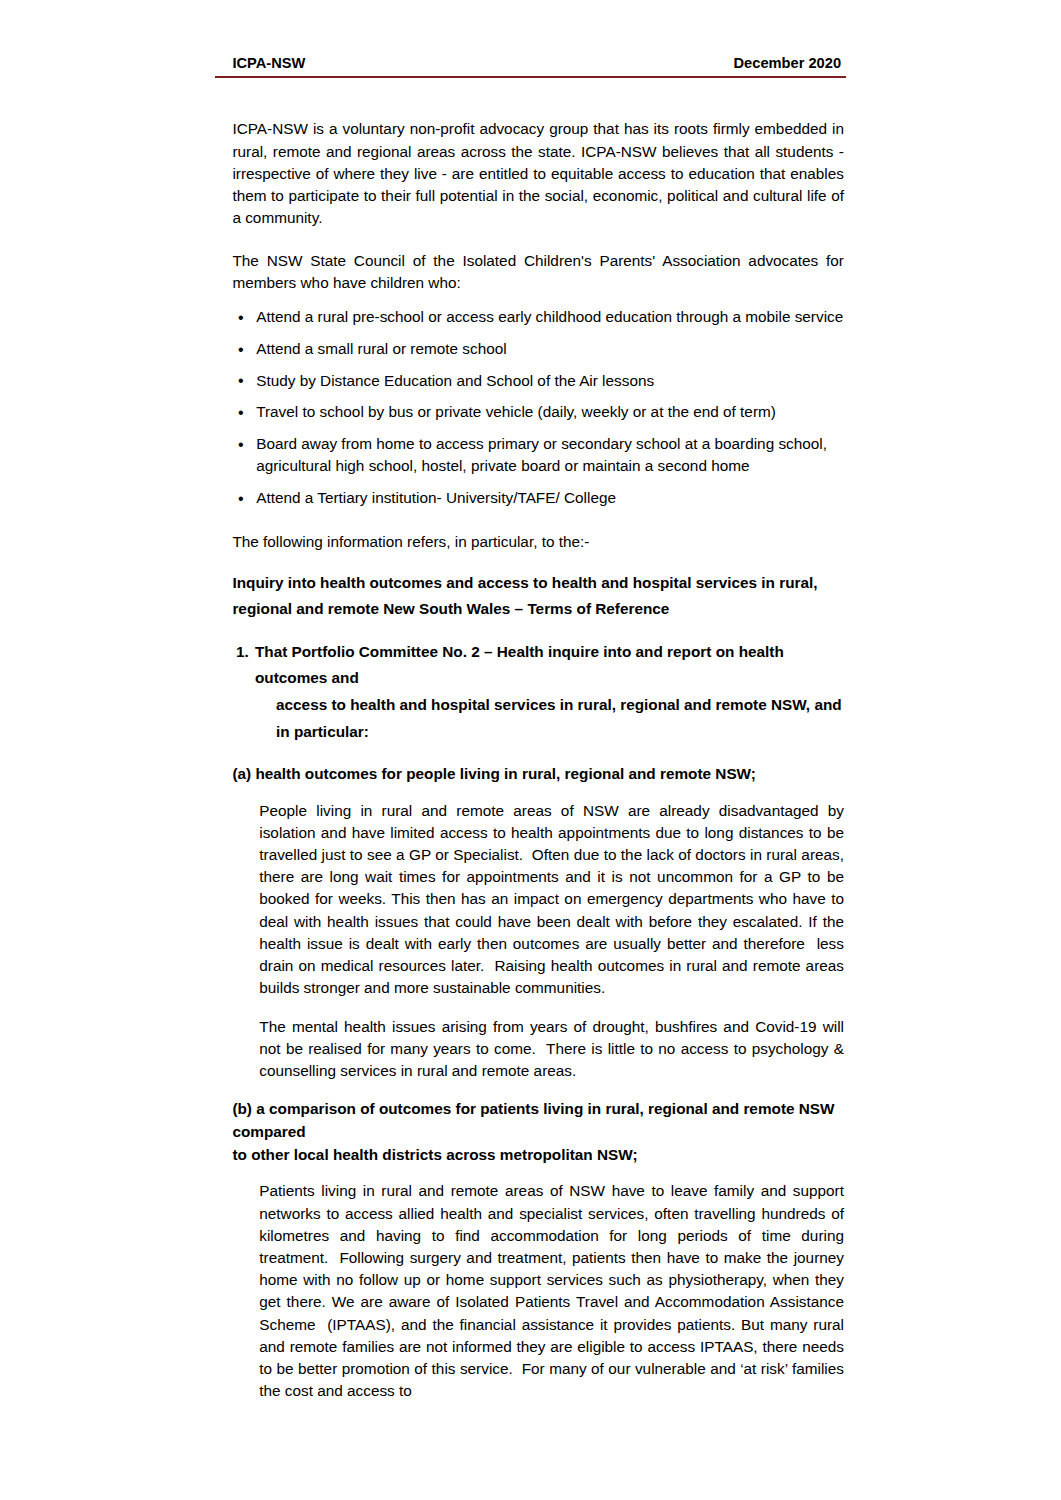ICPA-NSW
December 2020
ICPA-NSW is a voluntary non-profit advocacy group that has its roots firmly embedded in rural, remote and regional areas across the state. ICPA-NSW believes that all students - irrespective of where they live - are entitled to equitable access to education that enables them to participate to their full potential in the social, economic, political and cultural life of a community.
The NSW State Council of the Isolated Children's Parents' Association advocates for members who have children who:
Attend a rural pre-school or access early childhood education through a mobile service
Attend a small rural or remote school
Study by Distance Education and School of the Air lessons
Travel to school by bus or private vehicle (daily, weekly or at the end of term)
Board away from home to access primary or secondary school at a boarding school, agricultural high school, hostel, private board or maintain a second home
Attend a Tertiary institution- University/TAFE/ College
The following information refers, in particular, to the:-
Inquiry into health outcomes and access to health and hospital services in rural, regional and remote New South Wales – Terms of Reference
That Portfolio Committee No. 2 – Health inquire into and report on health outcomes and
access to health and hospital services in rural, regional and remote NSW, and in particular:
(a) health outcomes for people living in rural, regional and remote NSW;
People living in rural and remote areas of NSW are already disadvantaged by isolation and have limited access to health appointments due to long distances to be travelled just to see a GP or Specialist. Often due to the lack of doctors in rural areas, there are long wait times for appointments and it is not uncommon for a GP to be booked for weeks. This then has an impact on emergency departments who have to deal with health issues that could have been dealt with before they escalated. If the health issue is dealt with early then outcomes are usually better and therefore less drain on medical resources later. Raising health outcomes in rural and remote areas builds stronger and more sustainable communities.
The mental health issues arising from years of drought, bushfires and Covid-19 will not be realised for many years to come. There is little to no access to psychology & counselling services in rural and remote areas.
(b) a comparison of outcomes for patients living in rural, regional and remote NSW compared
to other local health districts across metropolitan NSW;
Patients living in rural and remote areas of NSW have to leave family and support networks to access allied health and specialist services, often travelling hundreds of kilometres and having to find accommodation for long periods of time during treatment. Following surgery and treatment, patients then have to make the journey home with no follow up or home support services such as physiotherapy, when they get there. We are aware of Isolated Patients Travel and Accommodation Assistance Scheme (IPTAAS), and the financial assistance it provides patients. But many rural and remote families are not informed they are eligible to access IPTAAS, there needs to be better promotion of this service. For many of our vulnerable and ‘at risk’ families the cost and access to